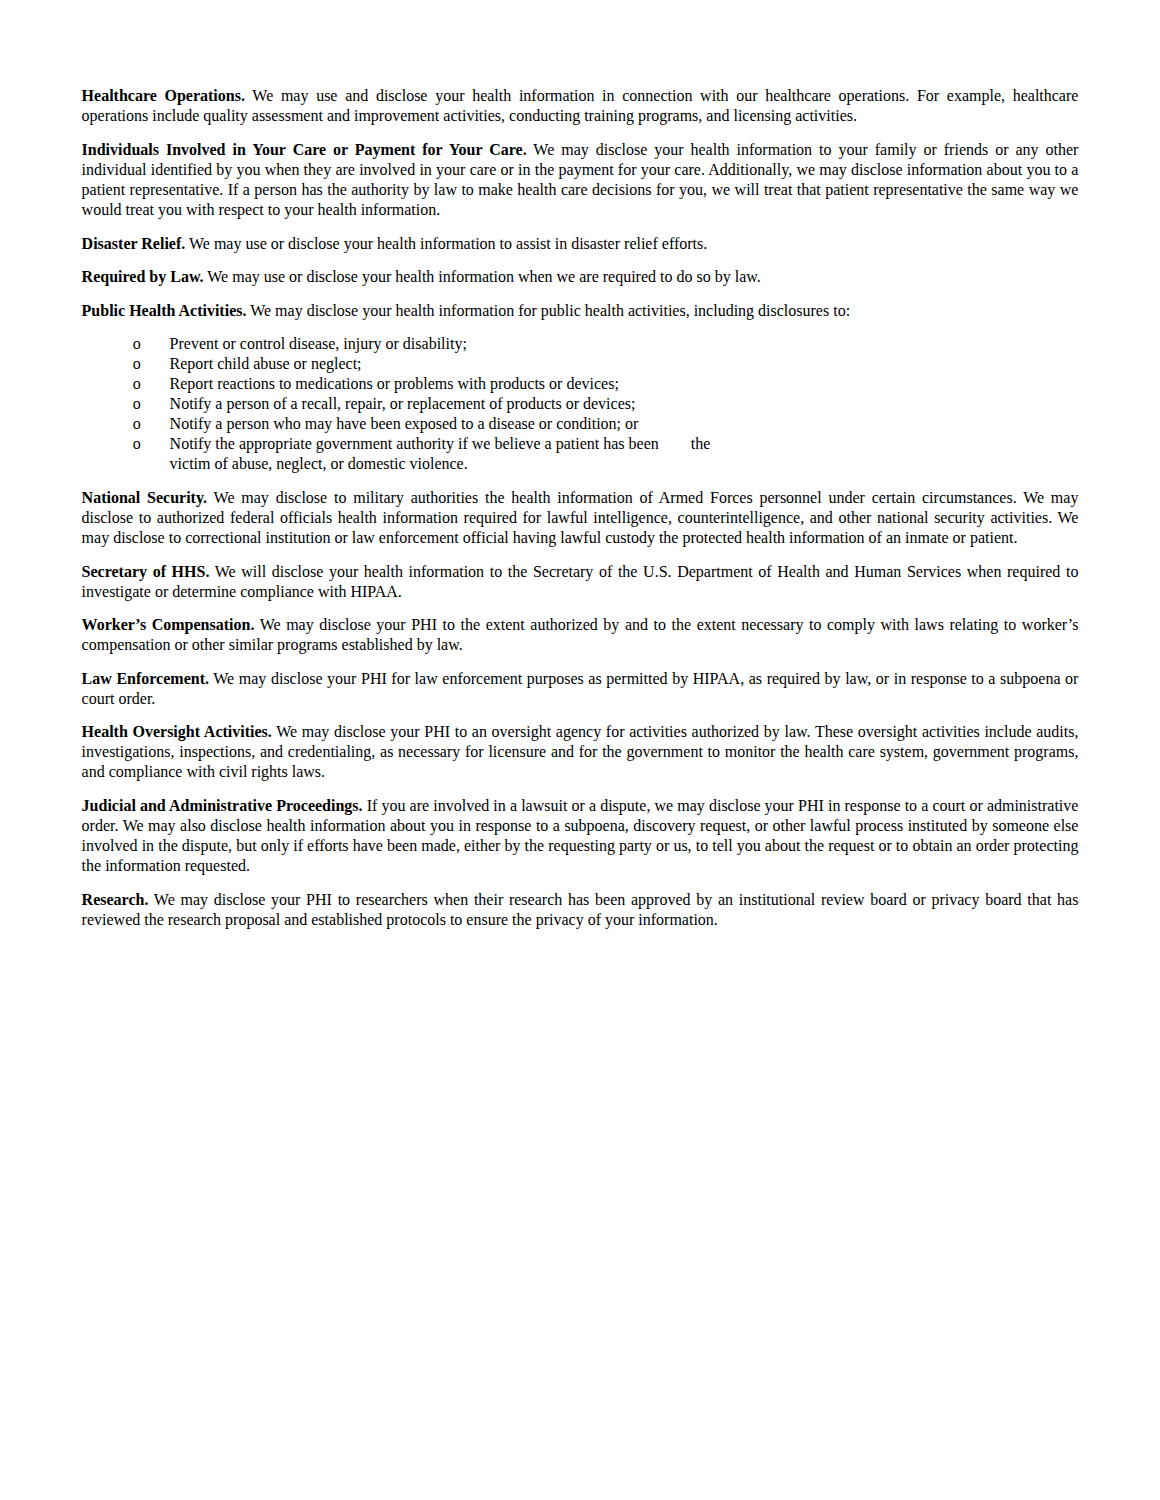Healthcare Operations. We may use and disclose your health information in connection with our healthcare operations. For example, healthcare operations include quality assessment and improvement activities, conducting training programs, and licensing activities.
Individuals Involved in Your Care or Payment for Your Care. We may disclose your health information to your family or friends or any other individual identified by you when they are involved in your care or in the payment for your care. Additionally, we may disclose information about you to a patient representative. If a person has the authority by law to make health care decisions for you, we will treat that patient representative the same way we would treat you with respect to your health information.
Disaster Relief. We may use or disclose your health information to assist in disaster relief efforts.
Required by Law. We may use or disclose your health information when we are required to do so by law.
Public Health Activities. We may disclose your health information for public health activities, including disclosures to:
oPrevent or control disease, injury or disability;
oReport child abuse or neglect;
oReport reactions to medications or problems with products or devices;
oNotify a person of a recall, repair, or replacement of products or devices;
oNotify a person who may have been exposed to a disease or condition; or
oNotify the appropriate government authority if we believe a patient has been the
victim of abuse, neglect, or domestic violence.
National Security. We may disclose to military authorities the health information of Armed Forces personnel under certain circumstances. We may disclose to authorized federal officials health information required for lawful intelligence, counterintelligence, and other national security activities. We may disclose to correctional institution or law enforcement official having lawful custody the protected health information of an inmate or patient.
Secretary of HHS. We will disclose your health information to the Secretary of the U.S. Department of Health and Human Services when required to investigate or determine compliance with HIPAA.
Worker’s Compensation. We may disclose your PHI to the extent authorized by and to the extent necessary to comply with laws relating to worker’s compensation or other similar programs established by law.
Law Enforcement. We may disclose your PHI for law enforcement purposes as permitted by HIPAA, as required by law, or in response to a subpoena or court order.
Health Oversight Activities. We may disclose your PHI to an oversight agency for activities authorized by law. These oversight activities include audits, investigations, inspections, and credentialing, as necessary for licensure and for the government to monitor the health care system, government programs, and compliance with civil rights laws.
Judicial and Administrative Proceedings. If you are involved in a lawsuit or a dispute, we may disclose your PHI in response to a court or administrative order. We may also disclose health information about you in response to a subpoena, discovery request, or other lawful process instituted by someone else involved in the dispute, but only if efforts have been made, either by the requesting party or us, to tell you about the request or to obtain an order protecting the information requested.
Research. We may disclose your PHI to researchers when their research has been approved by an institutional review board or privacy board that has reviewed the research proposal and established protocols to ensure the privacy of your information.